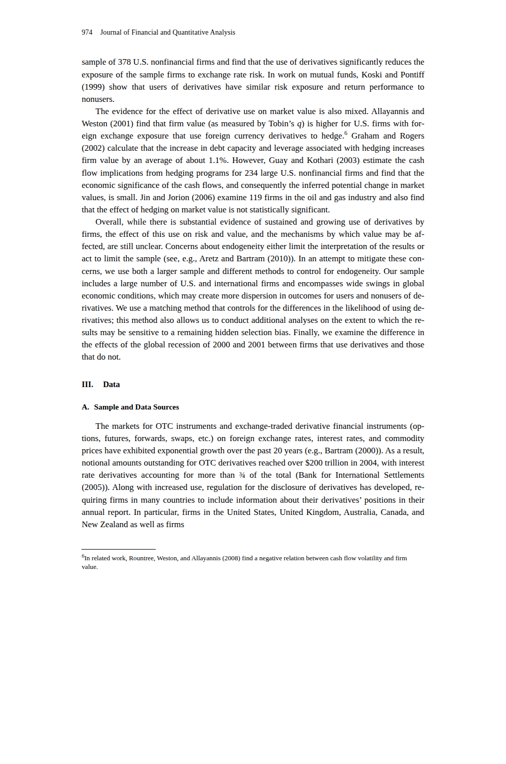974 Journal of Financial and Quantitative Analysis
sample of 378 U.S. nonfinancial firms and find that the use of derivatives significantly reduces the exposure of the sample firms to exchange rate risk. In work on mutual funds, Koski and Pontiff (1999) show that users of derivatives have similar risk exposure and return performance to nonusers.
The evidence for the effect of derivative use on market value is also mixed. Allayannis and Weston (2001) find that firm value (as measured by Tobin’s q) is higher for U.S. firms with foreign exchange exposure that use foreign currency derivatives to hedge.6 Graham and Rogers (2002) calculate that the increase in debt capacity and leverage associated with hedging increases firm value by an average of about 1.1%. However, Guay and Kothari (2003) estimate the cash flow implications from hedging programs for 234 large U.S. nonfinancial firms and find that the economic significance of the cash flows, and consequently the inferred potential change in market values, is small. Jin and Jorion (2006) examine 119 firms in the oil and gas industry and also find that the effect of hedging on market value is not statistically significant.
Overall, while there is substantial evidence of sustained and growing use of derivatives by firms, the effect of this use on risk and value, and the mechanisms by which value may be affected, are still unclear. Concerns about endogeneity either limit the interpretation of the results or act to limit the sample (see, e.g., Aretz and Bartram (2010)). In an attempt to mitigate these concerns, we use both a larger sample and different methods to control for endogeneity. Our sample includes a large number of U.S. and international firms and encompasses wide swings in global economic conditions, which may create more dispersion in outcomes for users and nonusers of derivatives. We use a matching method that controls for the differences in the likelihood of using derivatives; this method also allows us to conduct additional analyses on the extent to which the results may be sensitive to a remaining hidden selection bias. Finally, we examine the difference in the effects of the global recession of 2000 and 2001 between firms that use derivatives and those that do not.
III. Data
A. Sample and Data Sources
The markets for OTC instruments and exchange-traded derivative financial instruments (options, futures, forwards, swaps, etc.) on foreign exchange rates, interest rates, and commodity prices have exhibited exponential growth over the past 20 years (e.g., Bartram (2000)). As a result, notional amounts outstanding for OTC derivatives reached over $200 trillion in 2004, with interest rate derivatives accounting for more than ¾ of the total (Bank for International Settlements (2005)). Along with increased use, regulation for the disclosure of derivatives has developed, requiring firms in many countries to include information about their derivatives’ positions in their annual report. In particular, firms in the United States, United Kingdom, Australia, Canada, and New Zealand as well as firms
6In related work, Rountree, Weston, and Allayannis (2008) find a negative relation between cash flow volatility and firm value.